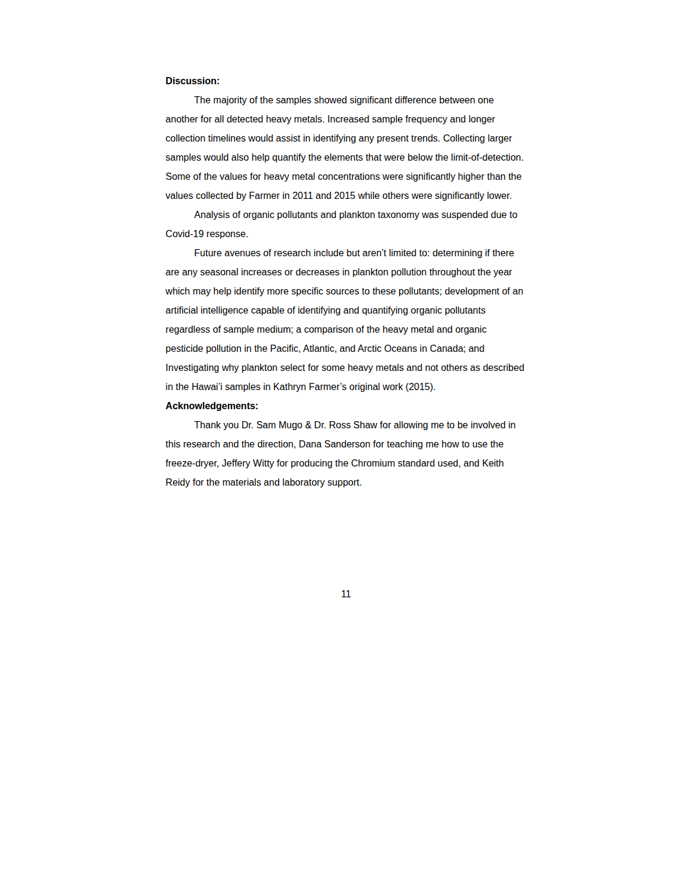Discussion:
The majority of the samples showed significant difference between one another for all detected heavy metals. Increased sample frequency and longer collection timelines would assist in identifying any present trends. Collecting larger samples would also help quantify the elements that were below the limit-of-detection. Some of the values for heavy metal concentrations were significantly higher than the values collected by Farmer in 2011 and 2015 while others were significantly lower.
Analysis of organic pollutants and plankton taxonomy was suspended due to Covid-19 response.
Future avenues of research include but aren’t limited to: determining if there are any seasonal increases or decreases in plankton pollution throughout the year which may help identify more specific sources to these pollutants; development of an artificial intelligence capable of identifying and quantifying organic pollutants regardless of sample medium; a comparison of the heavy metal and organic pesticide pollution in the Pacific, Atlantic, and Arctic Oceans in Canada; and Investigating why plankton select for some heavy metals and not others as described in the Hawai’i samples in Kathryn Farmer’s original work (2015).
Acknowledgements:
Thank you Dr. Sam Mugo & Dr. Ross Shaw for allowing me to be involved in this research and the direction, Dana Sanderson for teaching me how to use the freeze-dryer, Jeffery Witty for producing the Chromium standard used, and Keith Reidy for the materials and laboratory support.
11